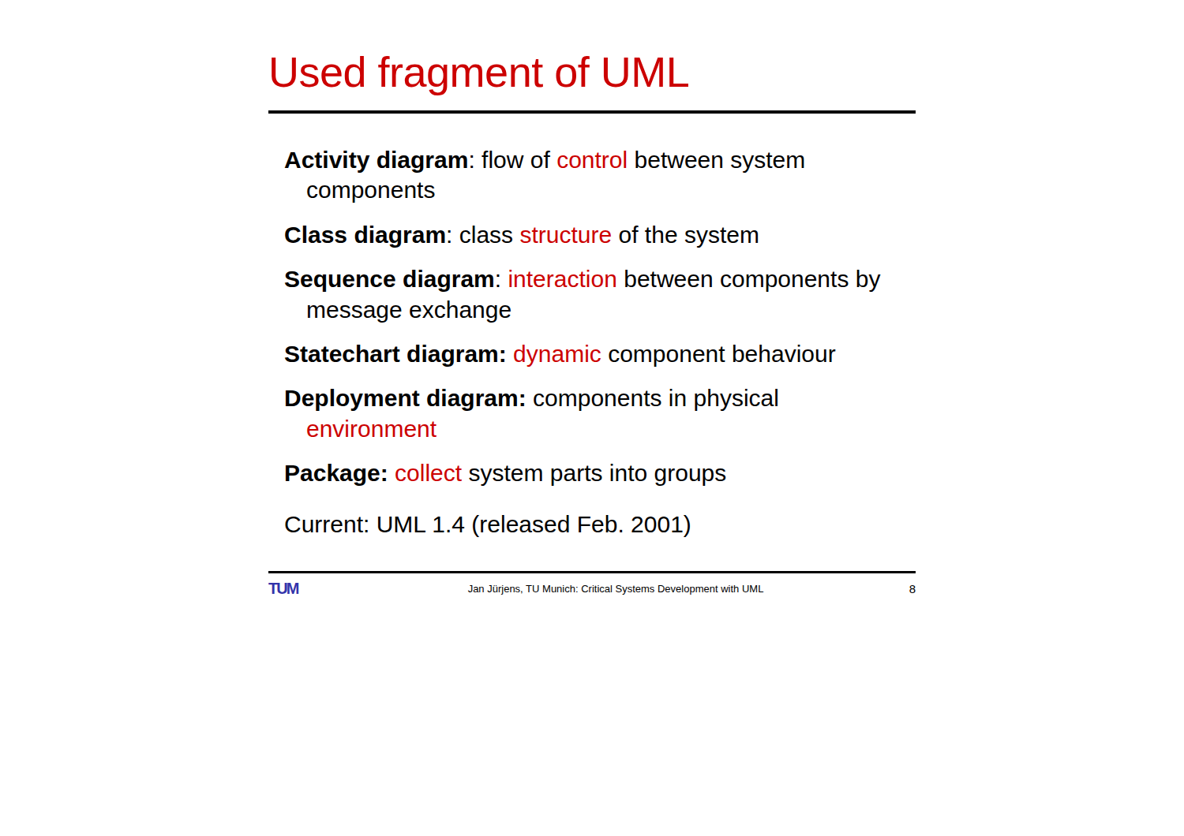Used fragment of UML
Activity diagram: flow of control between system components
Class diagram: class structure of the system
Sequence diagram: interaction between components by message exchange
Statechart diagram: dynamic component behaviour
Deployment diagram: components in physical environment
Package: collect system parts into groups
Current: UML 1.4 (released Feb. 2001)
TUM
Jan Jürjens, TU Munich: Critical Systems Development with UML
8